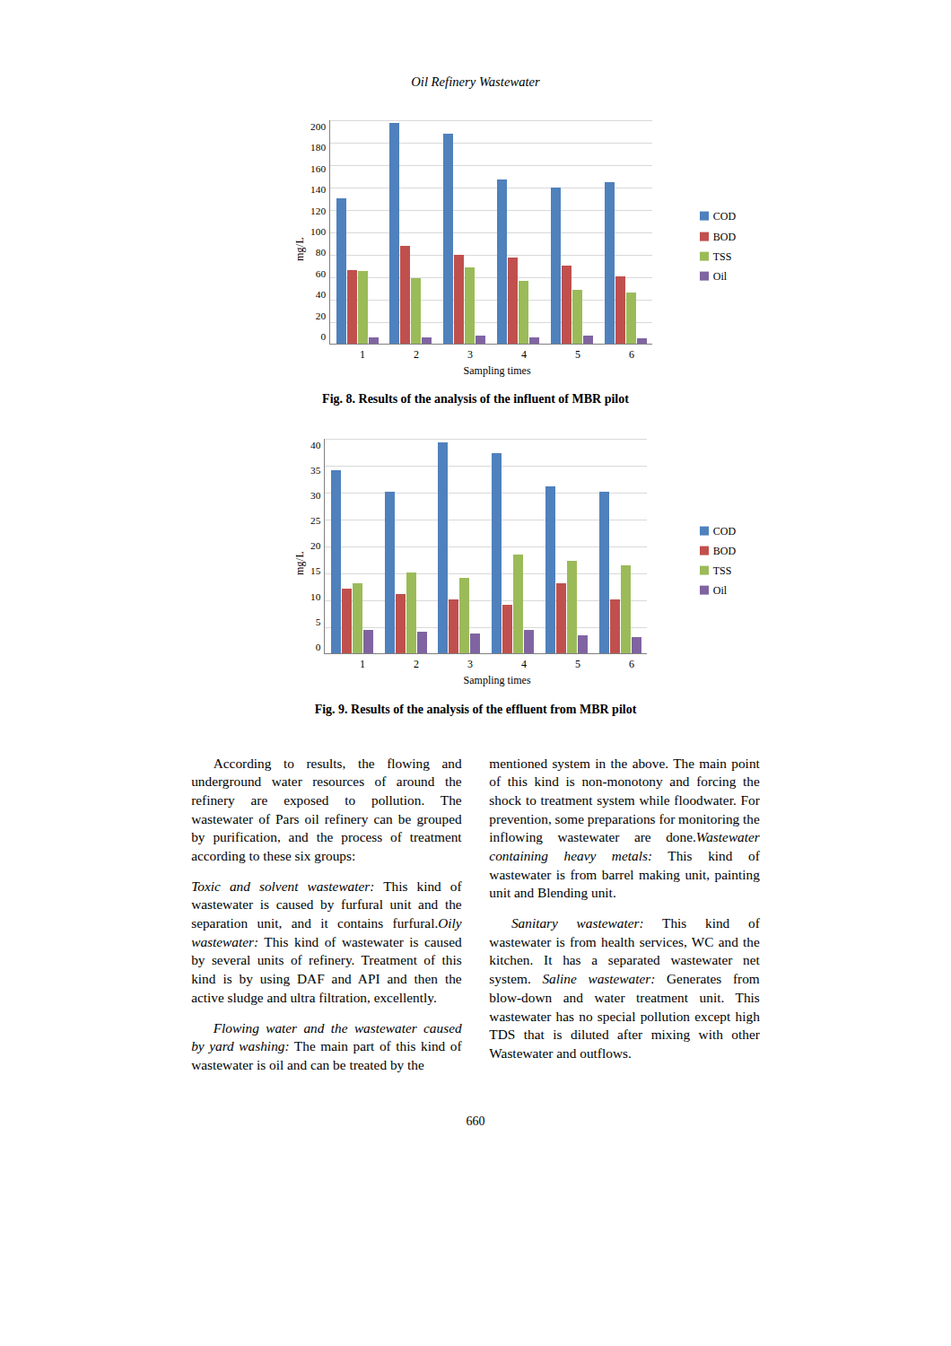Oil Refinery Wastewater
mg/L
200180160140120100806040200
123456
Sampling times
COD
BOD
TSS
Oil
Fig. 8. Results of the analysis of the influent of MBR pilot
mg/L
4035302520151050
123456
Sampling times
COD
BOD
TSS
Oil
Fig. 9. Results of the analysis of the effluent from MBR pilot
According to results, the flowing and underground water resources of around the refinery are exposed to pollution. The wastewater of Pars oil refinery can be grouped by purification, and the process of treatment according to these six groups:
Toxic and solvent wastewater: This kind of wastewater is caused by furfural unit and the separation unit, and it contains furfural.Oily wastewater: This kind of wastewater is caused by several units of refinery. Treatment of this kind is by using DAF and API and then the active sludge and ultra filtration, excellently.
Flowing water and the wastewater caused by yard washing: The main part of this kind of wastewater is oil and can be treated by the
mentioned system in the above. The main point of this kind is non-monotony and forcing the shock to treatment system while floodwater. For prevention, some preparations for monitoring the inflowing wastewater are done.Wastewater containing heavy metals: This kind of wastewater is from barrel making unit, painting unit and Blending unit.
Sanitary wastewater: This kind of wastewater is from health services, WC and the kitchen. It has a separated wastewater net system. Saline wastewater: Generates from blow-down and water treatment unit. This wastewater has no special pollution except high TDS that is diluted after mixing with other Wastewater and outflows.
660